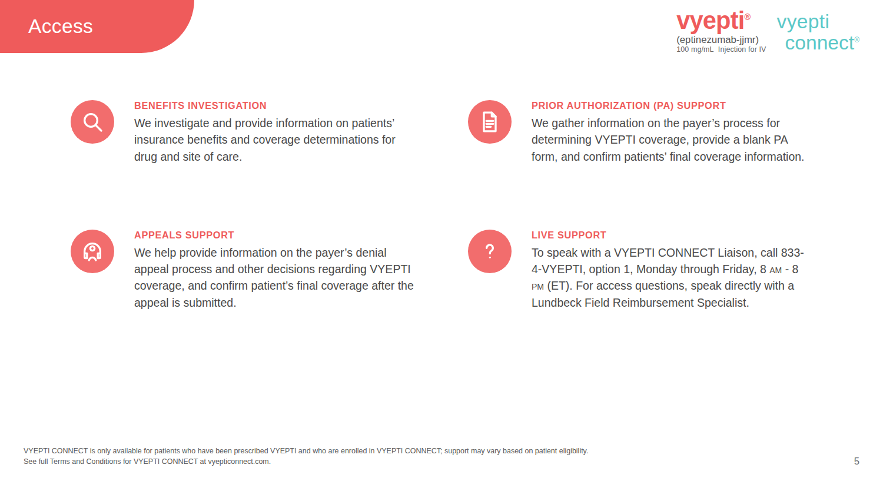Access
vyepti®
(eptinezumab-jjmr)
100 mg/mL Injection for IV
vyepti connect®
Benefits Investigation
We investigate and provide information on patients’ insurance benefits and coverage determinations for drug and site of care.
Prior Authorization (PA) Support
We gather information on the payer’s process for determining VYEPTI coverage, provide a blank PA form, and confirm patients’ final coverage information.
Appeals Support
We help provide information on the payer’s denial appeal process and other decisions regarding VYEPTI coverage, and confirm patient’s final coverage after the appeal is submitted.
Live Support
To speak with a VYEPTI CONNECT Liaison, call 833-4-VYEPTI, option 1, Monday through Friday, 8 AM - 8 PM (ET). For access questions, speak directly with a Lundbeck Field Reimbursement Specialist.
VYEPTI CONNECT is only available for patients who have been prescribed VYEPTI and who are enrolled in VYEPTI CONNECT; support may vary based on patient eligibility.
See full Terms and Conditions for VYEPTI CONNECT at vyepticonnect.com.
5